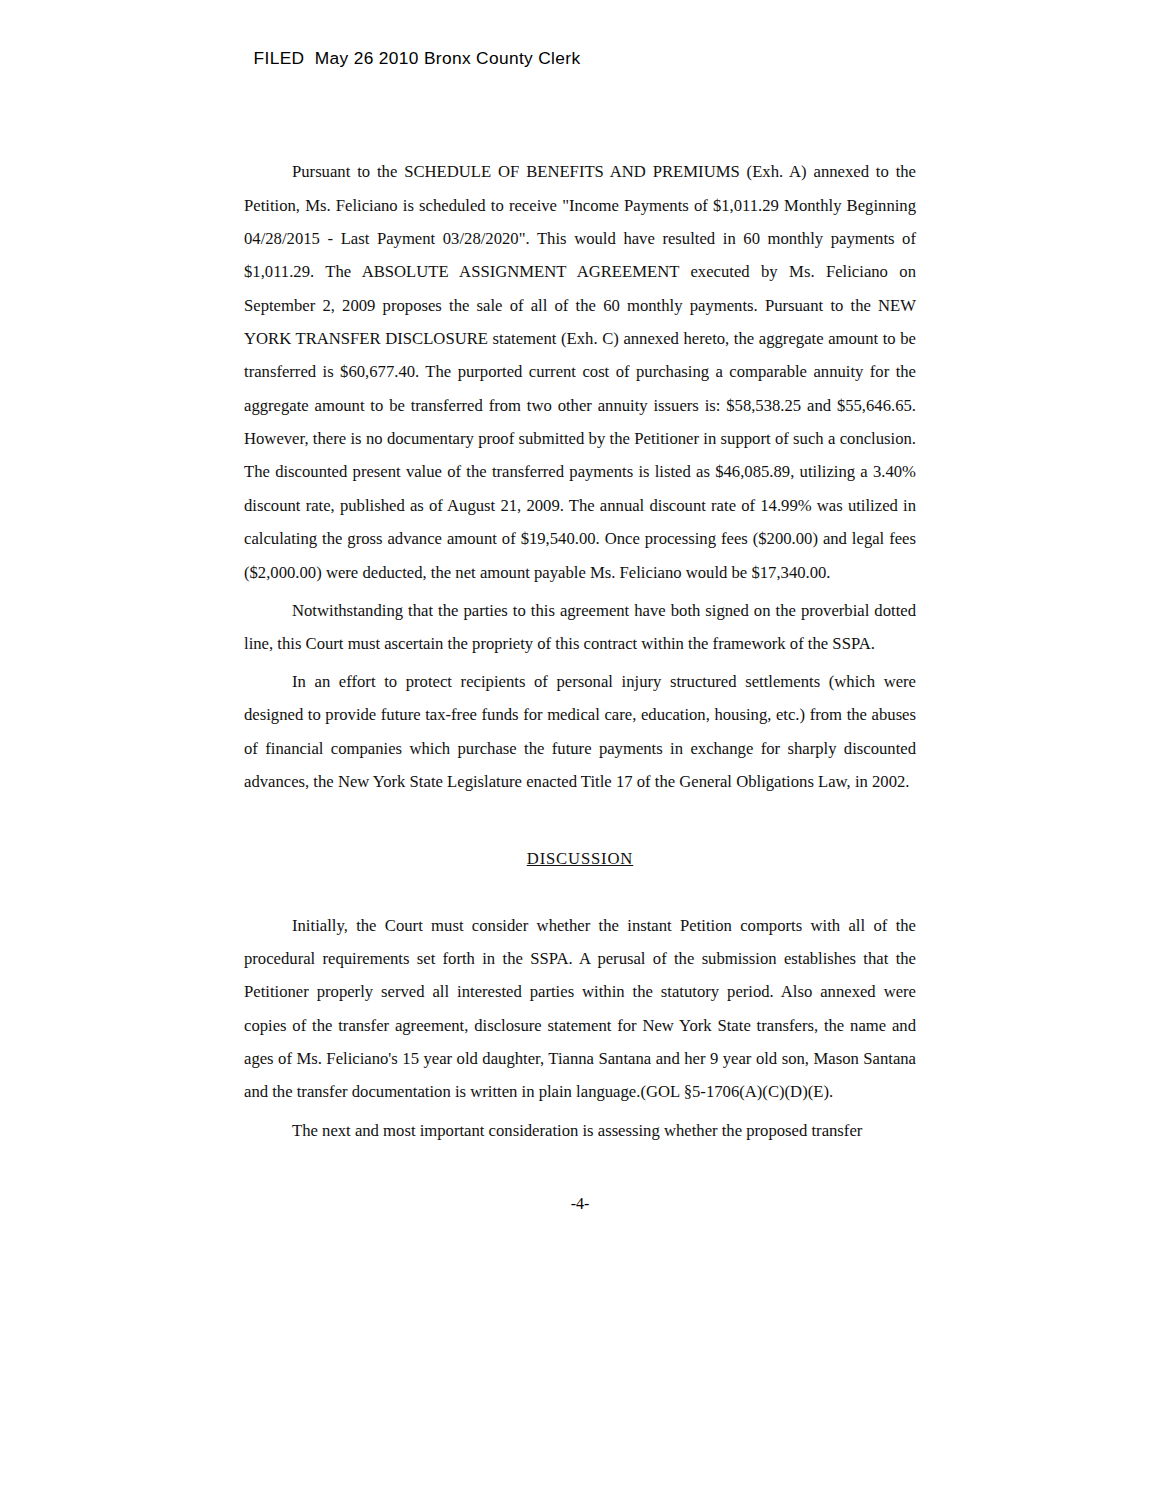FILED May 26 2010 Bronx County Clerk
Pursuant to the SCHEDULE OF BENEFITS AND PREMIUMS (Exh. A) annexed to the Petition, Ms. Feliciano is scheduled to receive "Income Payments of $1,011.29 Monthly Beginning 04/28/2015 - Last Payment 03/28/2020". This would have resulted in 60 monthly payments of $1,011.29. The ABSOLUTE ASSIGNMENT AGREEMENT executed by Ms. Feliciano on September 2, 2009 proposes the sale of all of the 60 monthly payments. Pursuant to the NEW YORK TRANSFER DISCLOSURE statement (Exh. C) annexed hereto, the aggregate amount to be transferred is $60,677.40. The purported current cost of purchasing a comparable annuity for the aggregate amount to be transferred from two other annuity issuers is: $58,538.25 and $55,646.65. However, there is no documentary proof submitted by the Petitioner in support of such a conclusion. The discounted present value of the transferred payments is listed as $46,085.89, utilizing a 3.40% discount rate, published as of August 21, 2009. The annual discount rate of 14.99% was utilized in calculating the gross advance amount of $19,540.00. Once processing fees ($200.00) and legal fees ($2,000.00) were deducted, the net amount payable Ms. Feliciano would be $17,340.00.
Notwithstanding that the parties to this agreement have both signed on the proverbial dotted line, this Court must ascertain the propriety of this contract within the framework of the SSPA.
In an effort to protect recipients of personal injury structured settlements (which were designed to provide future tax-free funds for medical care, education, housing, etc.) from the abuses of financial companies which purchase the future payments in exchange for sharply discounted advances, the New York State Legislature enacted Title 17 of the General Obligations Law, in 2002.
DISCUSSION
Initially, the Court must consider whether the instant Petition comports with all of the procedural requirements set forth in the SSPA. A perusal of the submission establishes that the Petitioner properly served all interested parties within the statutory period. Also annexed were copies of the transfer agreement, disclosure statement for New York State transfers, the name and ages of Ms. Feliciano's 15 year old daughter, Tianna Santana and her 9 year old son, Mason Santana and the transfer documentation is written in plain language.(GOL §5-1706(A)(C)(D)(E).
The next and most important consideration is assessing whether the proposed transfer
-4-